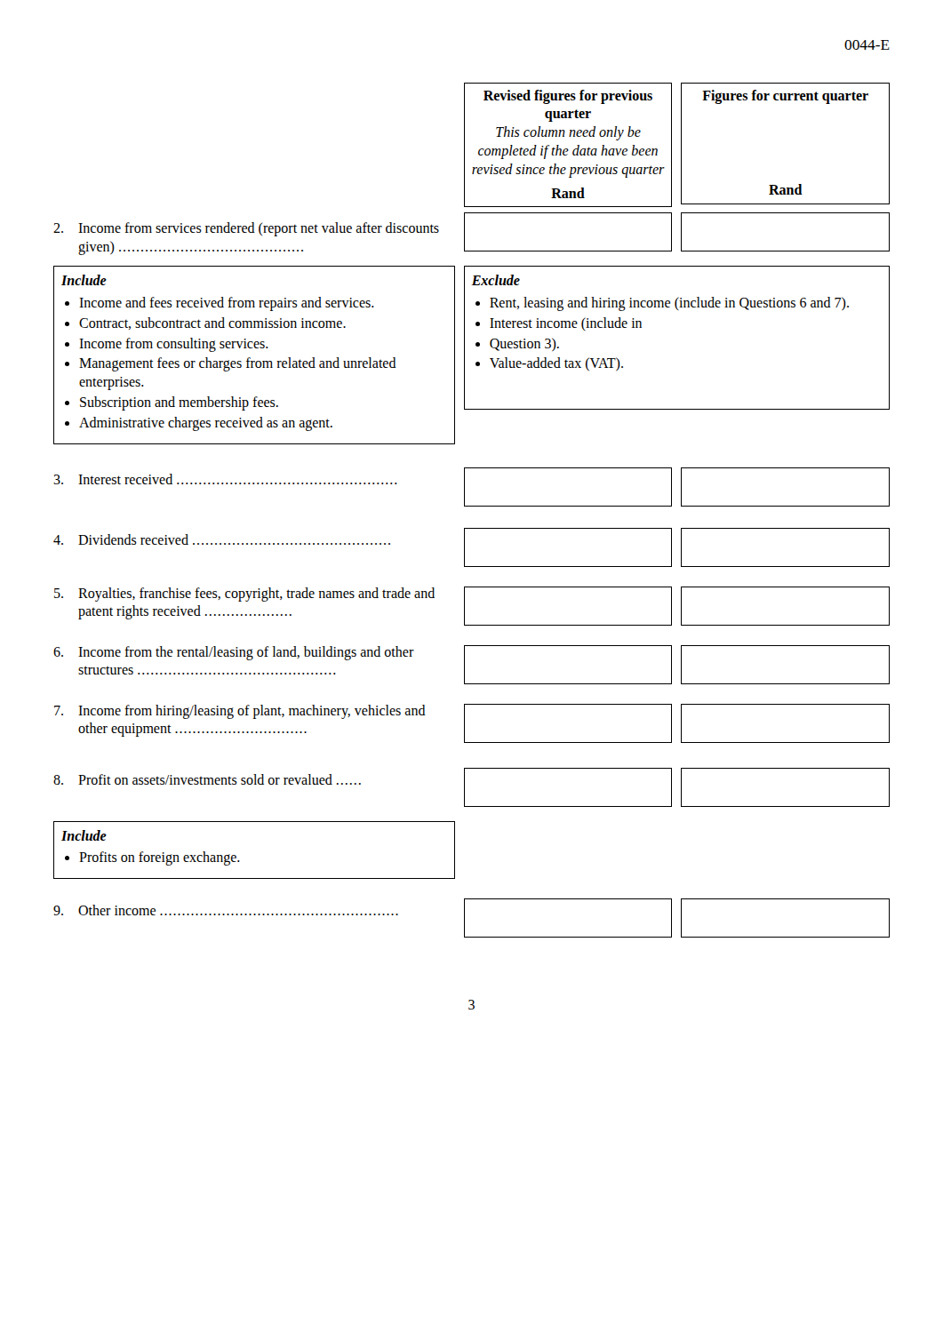0044-E
| | Revised figures for previous quarter This column need only be completed if the data have been revised since the previous quarter Rand | Figures for current quarter Rand |
| 2. Income from services rendered (report net value after discounts given) .......................................... | | |
| Include Income and fees received from repairs and services. Contract, subcontract and commission income. Income from consulting services. Management fees or charges from related and unrelated enterprises. Subscription and membership fees. Administrative charges received as an agent. | Exclude Rent, leasing and hiring income (include in Questions 6 and 7). Interest income (include in Question 3). Value-added tax (VAT). |
| 3. Interest received .................................................. | | |
| 4. Dividends received ............................................. | | |
| 5. Royalties, franchise fees, copyright, trade names and trade and patent rights received .................... | | |
| 6. Income from the rental/leasing of land, buildings and other structures ............................................. | | |
| 7. Income from hiring/leasing of plant, machinery, vehicles and other equipment .............................. | | |
| 8. Profit on assets/investments sold or revalued ...... | | |
| Include Profits on foreign exchange. | |
| 9. Other income ...................................................... | | |
3